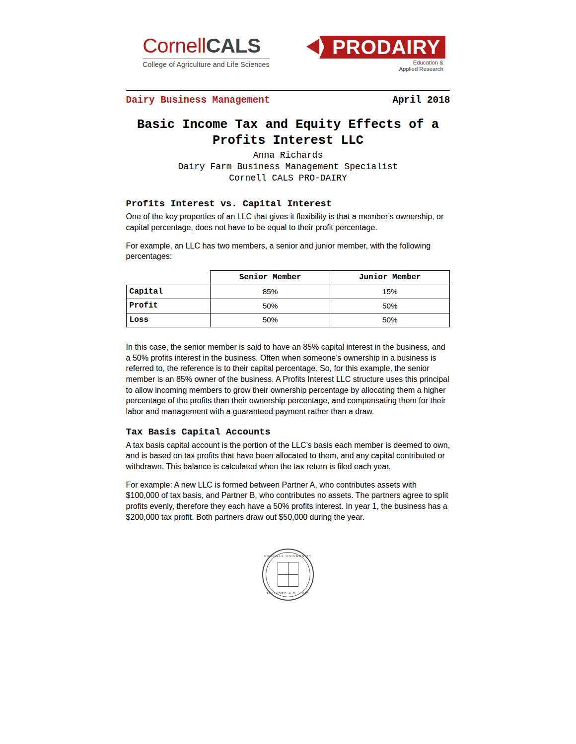Cornell CALS
College of Agriculture and Life Sciences
PRODAIRY
Education &
Applied Research
Dairy Business Management April 2018
Basic Income Tax and Equity Effects of a
Profits Interest LLC
Anna Richards
Dairy Farm Business Management Specialist
Cornell CALS PRO-DAIRY
Profits Interest vs. Capital Interest
One of the key properties of an LLC that gives it flexibility is that a member’s ownership, or capital percentage, does not have to be equal to their profit percentage.
For example, an LLC has two members, a senior and junior member, with the following percentages:
| | Senior Member | Junior Member |
| --- | --- | --- |
| Capital | 85% | 15% |
| Profit | 50% | 50% |
| Loss | 50% | 50% |
In this case, the senior member is said to have an 85% capital interest in the business, and a 50% profits interest in the business. Often when someone’s ownership in a business is referred to, the reference is to their capital percentage. So, for this example, the senior member is an 85% owner of the business. A Profits Interest LLC structure uses this principal to allow incoming members to grow their ownership percentage by allocating them a higher percentage of the profits than their ownership percentage, and compensating them for their labor and management with a guaranteed payment rather than a draw.
Tax Basis Capital Accounts
A tax basis capital account is the portion of the LLC’s basis each member is deemed to own, and is based on tax profits that have been allocated to them, and any capital contributed or withdrawn. This balance is calculated when the tax return is filed each year.
For example: A new LLC is formed between Partner A, who contributes assets with $100,000 of tax basis, and Partner B, who contributes no assets. The partners agree to split profits evenly, therefore they each have a 50% profits interest. In year 1, the business has a $200,000 tax profit. Both partners draw out $50,000 during the year.
CORNELL UNIVERSITY
FOUNDED A.D. 1865